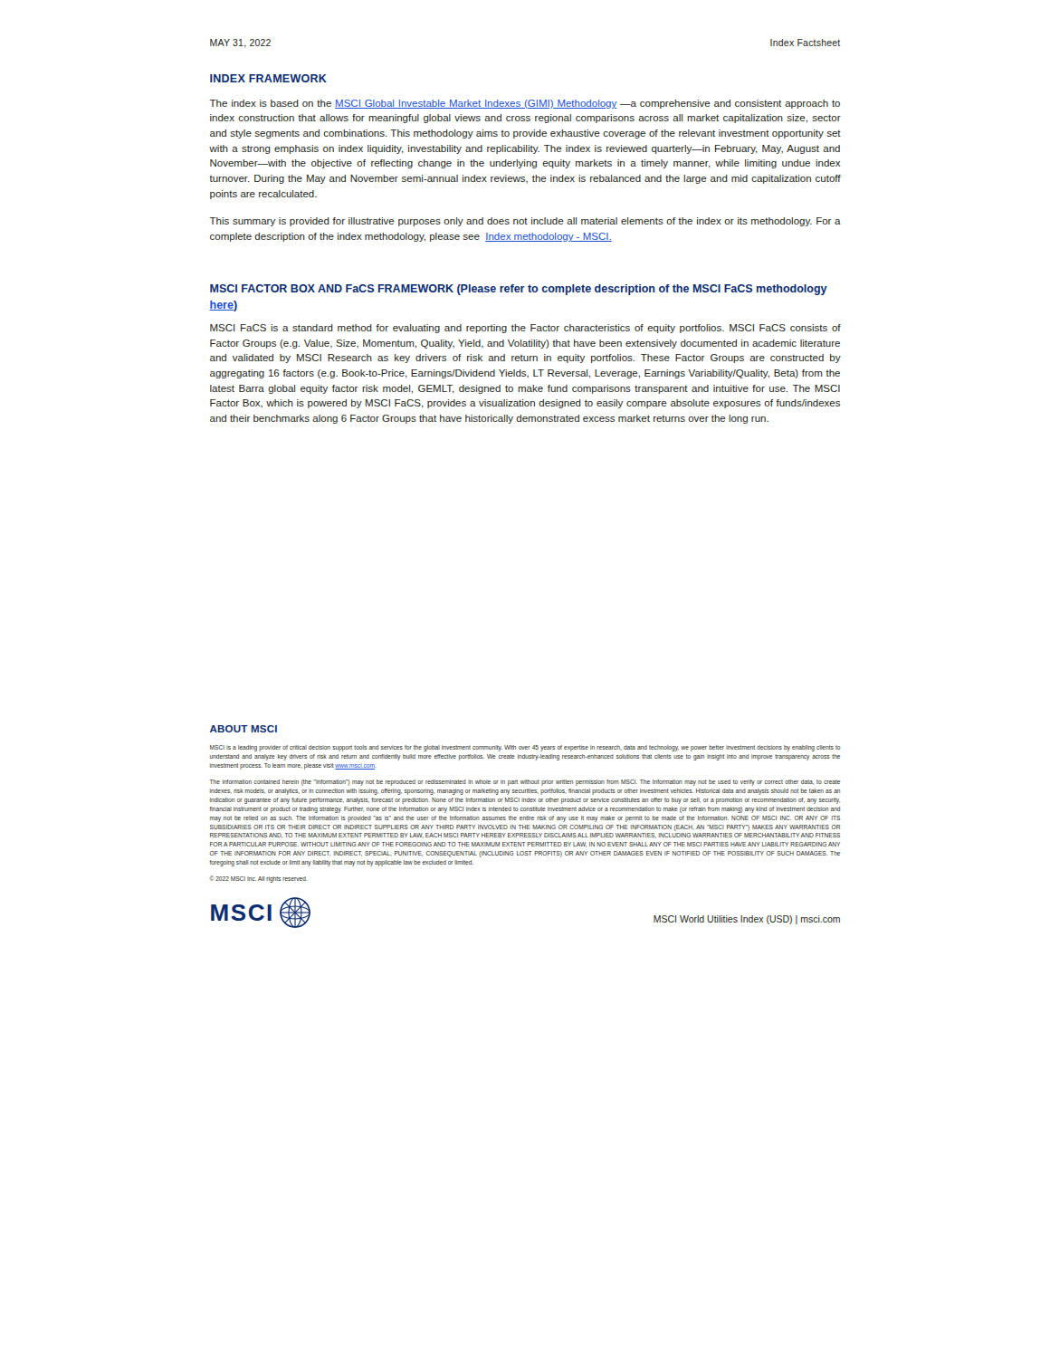MAY 31, 2022
Index Factsheet
INDEX FRAMEWORK
The index is based on the MSCI Global Investable Market Indexes (GIMI) Methodology —a comprehensive and consistent approach to index construction that allows for meaningful global views and cross regional comparisons across all market capitalization size, sector and style segments and combinations. This methodology aims to provide exhaustive coverage of the relevant investment opportunity set with a strong emphasis on index liquidity, investability and replicability. The index is reviewed quarterly—in February, May, August and November—with the objective of reflecting change in the underlying equity markets in a timely manner, while limiting undue index turnover. During the May and November semi-annual index reviews, the index is rebalanced and the large and mid capitalization cutoff points are recalculated.
This summary is provided for illustrative purposes only and does not include all material elements of the index or its methodology. For a complete description of the index methodology, please see Index methodology - MSCI.
MSCI FACTOR BOX AND FaCS FRAMEWORK (Please refer to complete description of the MSCI FaCS methodology here)
MSCI FaCS is a standard method for evaluating and reporting the Factor characteristics of equity portfolios. MSCI FaCS consists of Factor Groups (e.g. Value, Size, Momentum, Quality, Yield, and Volatility) that have been extensively documented in academic literature and validated by MSCI Research as key drivers of risk and return in equity portfolios. These Factor Groups are constructed by aggregating 16 factors (e.g. Book-to-Price, Earnings/Dividend Yields, LT Reversal, Leverage, Earnings Variability/Quality, Beta) from the latest Barra global equity factor risk model, GEMLT, designed to make fund comparisons transparent and intuitive for use. The MSCI Factor Box, which is powered by MSCI FaCS, provides a visualization designed to easily compare absolute exposures of funds/indexes and their benchmarks along 6 Factor Groups that have historically demonstrated excess market returns over the long run.
ABOUT MSCI
MSCI is a leading provider of critical decision support tools and services for the global investment community. With over 45 years of expertise in research, data and technology, we power better investment decisions by enabling clients to understand and analyze key drivers of risk and return and confidently build more effective portfolios. We create industry-leading research-enhanced solutions that clients use to gain insight into and improve transparency across the investment process. To learn more, please visit www.msci.com.
The information contained herein (the "Information") may not be reproduced or redisseminated in whole or in part without prior written permission from MSCI. The Information may not be used to verify or correct other data, to create indexes, risk models, or analytics, or in connection with issuing, offering, sponsoring, managing or marketing any securities, portfolios, financial products or other investment vehicles. Historical data and analysis should not be taken as an indication or guarantee of any future performance, analysis, forecast or prediction. None of the Information or MSCI index or other product or service constitutes an offer to buy or sell, or a promotion or recommendation of, any security, financial instrument or product or trading strategy. Further, none of the Information or any MSCI index is intended to constitute investment advice or a recommendation to make (or refrain from making) any kind of investment decision and may not be relied on as such. The Information is provided "as is" and the user of the Information assumes the entire risk of any use it may make or permit to be made of the Information. NONE OF MSCI INC. OR ANY OF ITS SUBSIDIARIES OR ITS OR THEIR DIRECT OR INDIRECT SUPPLIERS OR ANY THIRD PARTY INVOLVED IN THE MAKING OR COMPILING OF THE INFORMATION (EACH, AN "MSCI PARTY") MAKES ANY WARRANTIES OR REPRESENTATIONS AND, TO THE MAXIMUM EXTENT PERMITTED BY LAW, EACH MSCI PARTY HEREBY EXPRESSLY DISCLAIMS ALL IMPLIED WARRANTIES, INCLUDING WARRANTIES OF MERCHANTABILITY AND FITNESS FOR A PARTICULAR PURPOSE. WITHOUT LIMITING ANY OF THE FOREGOING AND TO THE MAXIMUM EXTENT PERMITTED BY LAW, IN NO EVENT SHALL ANY OF THE MSCI PARTIES HAVE ANY LIABILITY REGARDING ANY OF THE INFORMATION FOR ANY DIRECT, INDIRECT, SPECIAL, PUNITIVE, CONSEQUENTIAL (INCLUDING LOST PROFITS) OR ANY OTHER DAMAGES EVEN IF NOTIFIED OF THE POSSIBILITY OF SUCH DAMAGES. The foregoing shall not exclude or limit any liability that may not by applicable law be excluded or limited.
© 2022 MSCI Inc. All rights reserved.
MSCI
MSCI World Utilities Index (USD) | msci.com